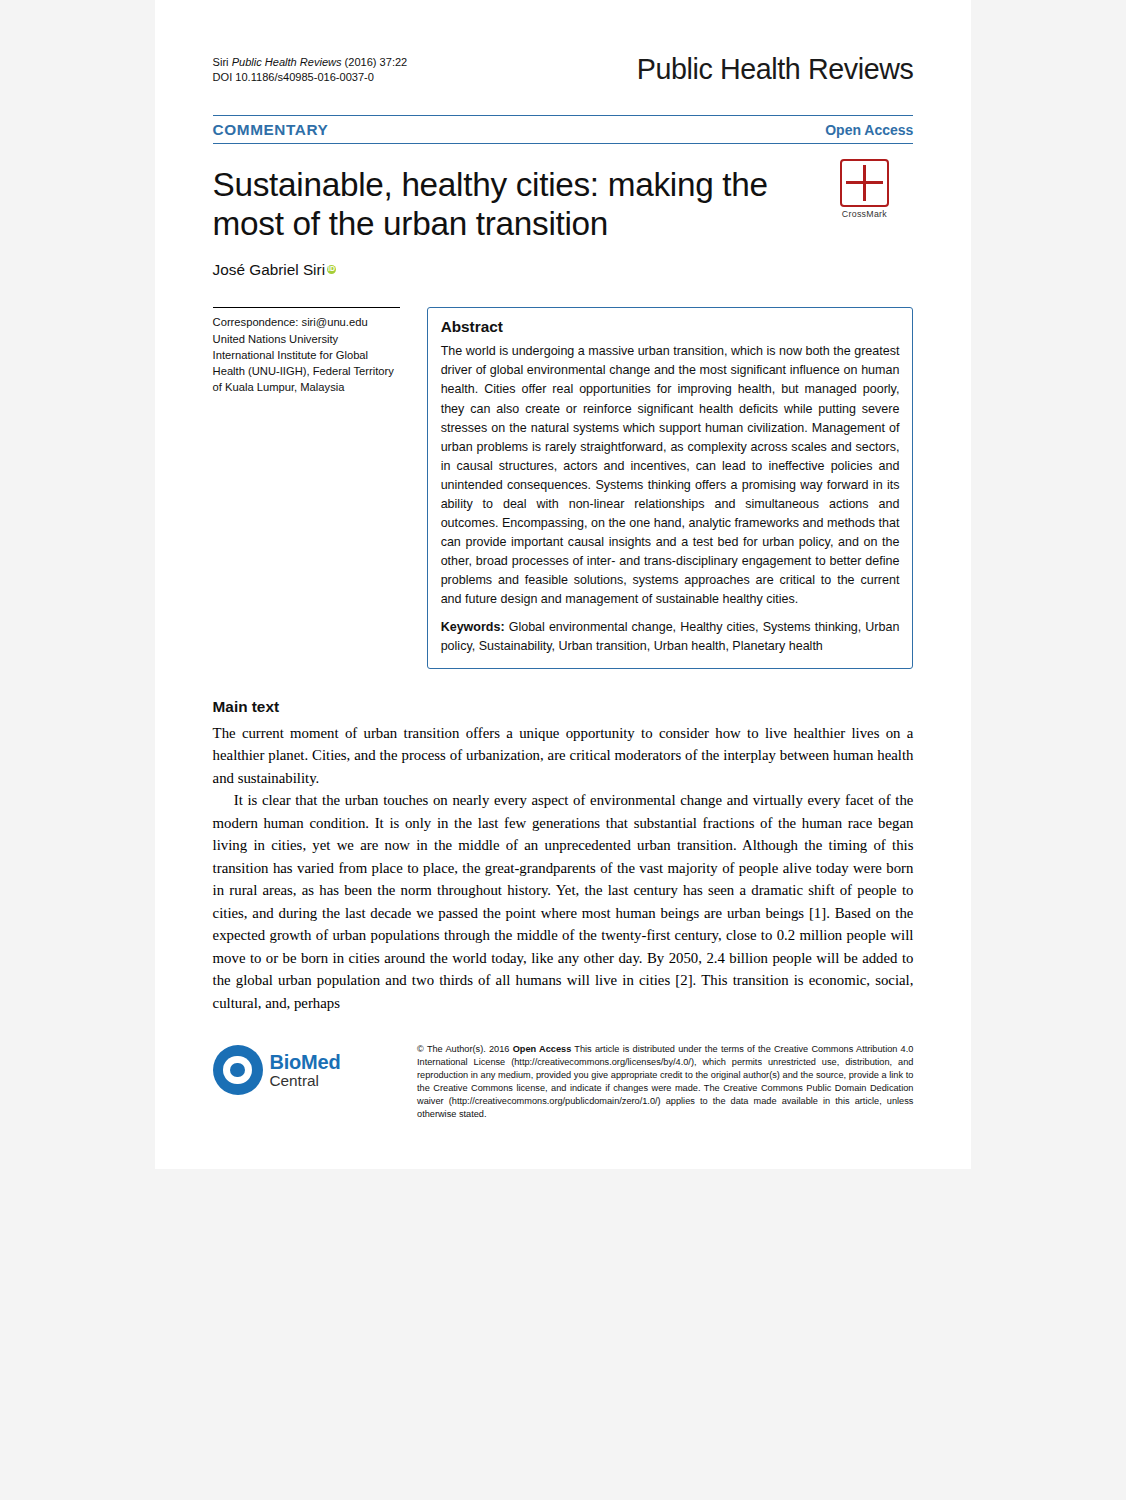Siri Public Health Reviews (2016) 37:22
DOI 10.1186/s40985-016-0037-0
Public Health Reviews
Commentary
Open Access
Sustainable, healthy cities: making the most of the urban transition
CrossMark
José Gabriel Siri
Correspondence: siri@unu.edu
United Nations University
International Institute for Global
Health (UNU-IIGH), Federal Territory
of Kuala Lumpur, Malaysia
Abstract
The world is undergoing a massive urban transition, which is now both the greatest driver of global environmental change and the most significant influence on human health. Cities offer real opportunities for improving health, but managed poorly, they can also create or reinforce significant health deficits while putting severe stresses on the natural systems which support human civilization. Management of urban problems is rarely straightforward, as complexity across scales and sectors, in causal structures, actors and incentives, can lead to ineffective policies and unintended consequences. Systems thinking offers a promising way forward in its ability to deal with non-linear relationships and simultaneous actions and outcomes. Encompassing, on the one hand, analytic frameworks and methods that can provide important causal insights and a test bed for urban policy, and on the other, broad processes of inter- and trans-disciplinary engagement to better define problems and feasible solutions, systems approaches are critical to the current and future design and management of sustainable healthy cities.
Keywords: Global environmental change, Healthy cities, Systems thinking, Urban policy, Sustainability, Urban transition, Urban health, Planetary health
Main text
The current moment of urban transition offers a unique opportunity to consider how to live healthier lives on a healthier planet. Cities, and the process of urbanization, are critical moderators of the interplay between human health and sustainability.
It is clear that the urban touches on nearly every aspect of environmental change and virtually every facet of the modern human condition. It is only in the last few generations that substantial fractions of the human race began living in cities, yet we are now in the middle of an unprecedented urban transition. Although the timing of this transition has varied from place to place, the great-grandparents of the vast majority of people alive today were born in rural areas, as has been the norm throughout history. Yet, the last century has seen a dramatic shift of people to cities, and during the last decade we passed the point where most human beings are urban beings [1]. Based on the expected growth of urban populations through the middle of the twenty-first century, close to 0.2 million people will move to or be born in cities around the world today, like any other day. By 2050, 2.4 billion people will be added to the global urban population and two thirds of all humans will live in cities [2]. This transition is economic, social, cultural, and, perhaps
BioMed Central
© The Author(s). 2016 Open Access This article is distributed under the terms of the Creative Commons Attribution 4.0 International License (http://creativecommons.org/licenses/by/4.0/), which permits unrestricted use, distribution, and reproduction in any medium, provided you give appropriate credit to the original author(s) and the source, provide a link to the Creative Commons license, and indicate if changes were made. The Creative Commons Public Domain Dedication waiver (http://creativecommons.org/publicdomain/zero/1.0/) applies to the data made available in this article, unless otherwise stated.